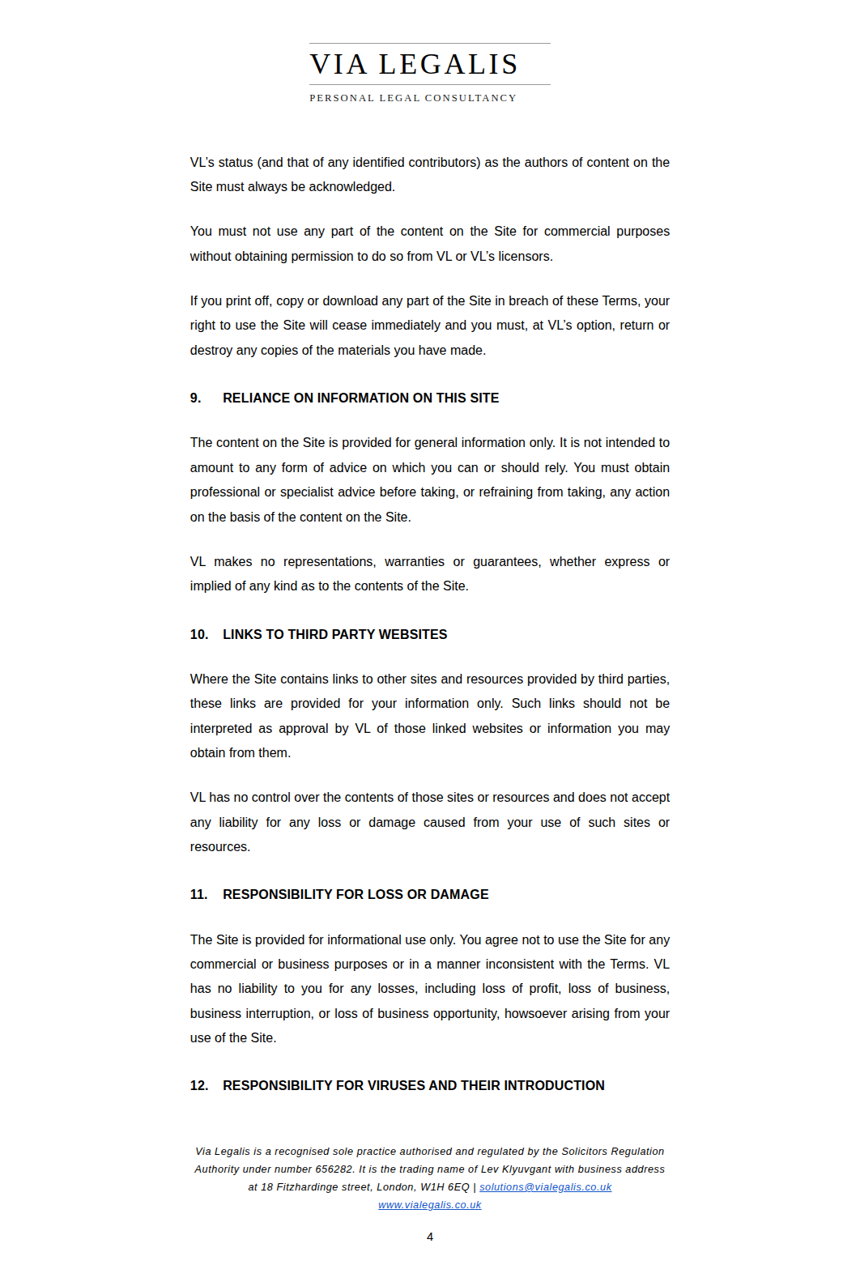VIA LEGALIS
PERSONAL LEGAL CONSULTANCY
VL’s status (and that of any identified contributors) as the authors of content on the Site must always be acknowledged.
You must not use any part of the content on the Site for commercial purposes without obtaining permission to do so from VL or VL’s licensors.
If you print off, copy or download any part of the Site in breach of these Terms, your right to use the Site will cease immediately and you must, at VL’s option, return or destroy any copies of the materials you have made.
9. RELIANCE ON INFORMATION ON THIS SITE
The content on the Site is provided for general information only. It is not intended to amount to any form of advice on which you can or should rely. You must obtain professional or specialist advice before taking, or refraining from taking, any action on the basis of the content on the Site.
VL makes no representations, warranties or guarantees, whether express or implied of any kind as to the contents of the Site.
10. LINKS TO THIRD PARTY WEBSITES
Where the Site contains links to other sites and resources provided by third parties, these links are provided for your information only. Such links should not be interpreted as approval by VL of those linked websites or information you may obtain from them.
VL has no control over the contents of those sites or resources and does not accept any liability for any loss or damage caused from your use of such sites or resources.
11. RESPONSIBILITY FOR LOSS OR DAMAGE
The Site is provided for informational use only. You agree not to use the Site for any commercial or business purposes or in a manner inconsistent with the Terms. VL has no liability to you for any losses, including loss of profit, loss of business, business interruption, or loss of business opportunity, howsoever arising from your use of the Site.
12. RESPONSIBILITY FOR VIRUSES AND THEIR INTRODUCTION
Via Legalis is a recognised sole practice authorised and regulated by the Solicitors Regulation Authority under number 656282. It is the trading name of Lev Klyuvgant with business address at 18 Fitzhardinge street, London, W1H 6EQ | solutions@vialegalis.co.uk
www.vialegalis.co.uk
4